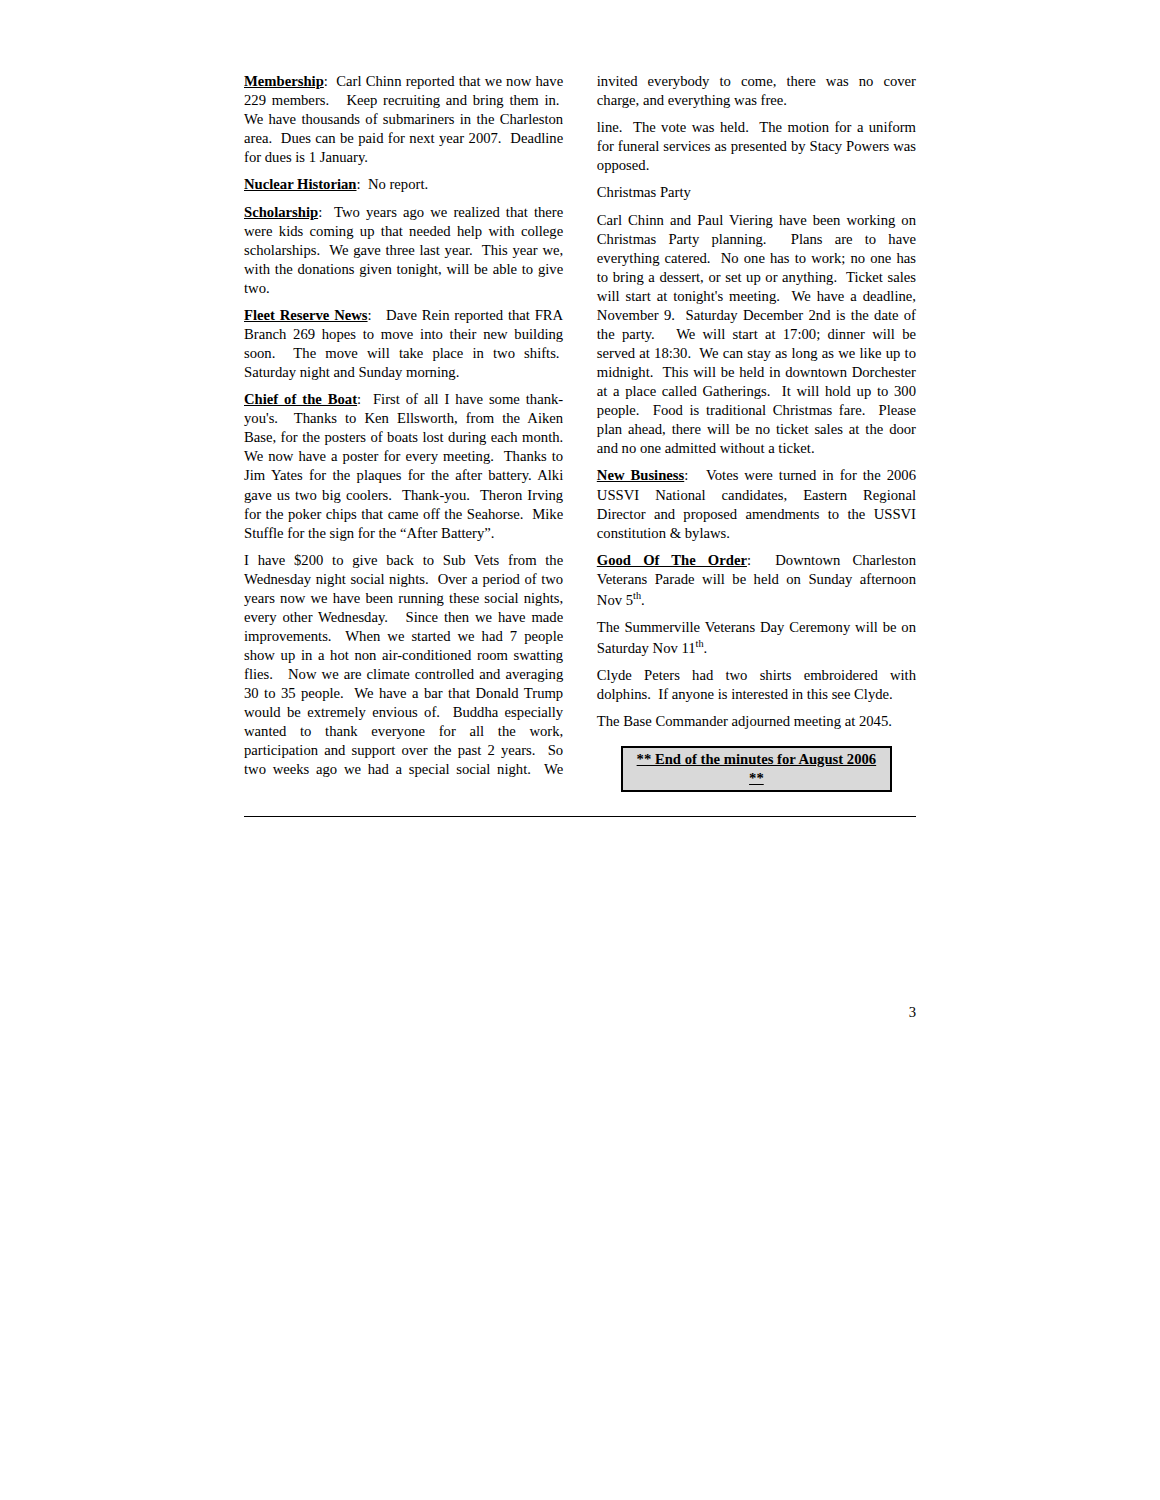Membership: Carl Chinn reported that we now have 229 members. Keep recruiting and bring them in. We have thousands of submariners in the Charleston area. Dues can be paid for next year 2007. Deadline for dues is 1 January.
Nuclear Historian: No report.
Scholarship: Two years ago we realized that there were kids coming up that needed help with college scholarships. We gave three last year. This year we, with the donations given tonight, will be able to give two.
Fleet Reserve News: Dave Rein reported that FRA Branch 269 hopes to move into their new building soon. The move will take place in two shifts. Saturday night and Sunday morning.
Chief of the Boat: First of all I have some thank-you's. Thanks to Ken Ellsworth, from the Aiken Base, for the posters of boats lost during each month. We now have a poster for every meeting. Thanks to Jim Yates for the plaques for the after battery. Alki gave us two big coolers. Thank-you. Theron Irving for the poker chips that came off the Seahorse. Mike Stuffle for the sign for the “After Battery”.
I have $200 to give back to Sub Vets from the Wednesday night social nights. Over a period of two years now we have been running these social nights, every other Wednesday. Since then we have made improvements. When we started we had 7 people show up in a hot non air-conditioned room swatting flies. Now we are climate controlled and averaging 30 to 35 people. We have a bar that Donald Trump would be extremely envious of. Buddha especially wanted to thank everyone for all the work, participation and support over the past 2 years. So two weeks ago we had a special social night. We invited everybody to come, there was no cover charge, and everything was free.
line. The vote was held. The motion for a uniform for funeral services as presented by Stacy Powers was opposed.
Christmas Party
Carl Chinn and Paul Viering have been working on Christmas Party planning. Plans are to have everything catered. No one has to work; no one has to bring a dessert, or set up or anything. Ticket sales will start at tonight's meeting. We have a deadline, November 9. Saturday December 2nd is the date of the party. We will start at 17:00; dinner will be served at 18:30. We can stay as long as we like up to midnight. This will be held in downtown Dorchester at a place called Gatherings. It will hold up to 300 people. Food is traditional Christmas fare. Please plan ahead, there will be no ticket sales at the door and no one admitted without a ticket.
New Business: Votes were turned in for the 2006 USSVI National candidates, Eastern Regional Director and proposed amendments to the USSVI constitution & bylaws.
Good Of The Order: Downtown Charleston Veterans Parade will be held on Sunday afternoon Nov 5th.
The Summerville Veterans Day Ceremony will be on Saturday Nov 11th.
Clyde Peters had two shirts embroidered with dolphins. If anyone is interested in this see Clyde.
The Base Commander adjourned meeting at 2045.
** End of the minutes for August 2006 **
3